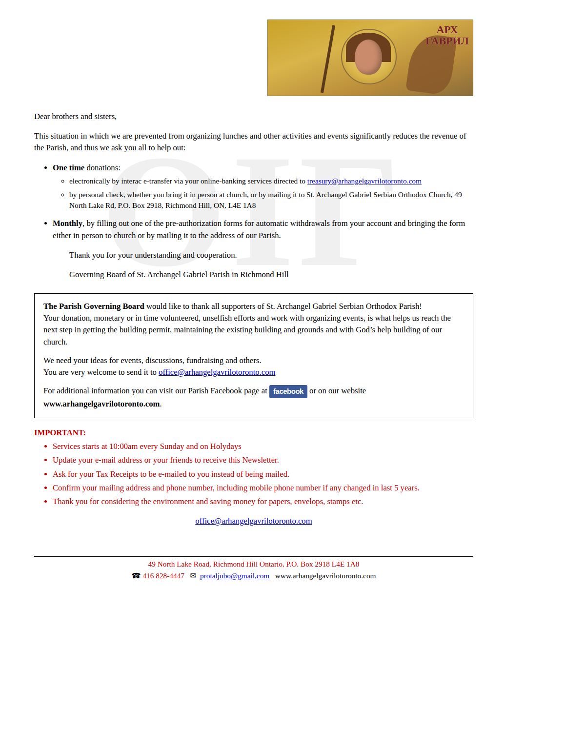ΟΙΓ
АРХ
ГАВРИЛ
Dear brothers and sisters,
This situation in which we are prevented from organizing lunches and other activities and events significantly reduces the revenue of the Parish, and thus we ask you all to help out:
One time donations:
electronically by interac e-transfer via your online-banking services directed to treasury@arhangelgavrilotoronto.com
by personal check, whether you bring it in person at church, or by mailing it to St. Archangel Gabriel Serbian Orthodox Church, 49 North Lake Rd, P.O. Box 2918, Richmond Hill, ON, L4E 1A8
Monthly, by filling out one of the pre-authorization forms for automatic withdrawals from your account and bringing the form either in person to church or by mailing it to the address of our Parish.
Thank you for your understanding and cooperation.
Governing Board of St. Archangel Gabriel Parish in Richmond Hill
The Parish Governing Board would like to thank all supporters of St. Archangel Gabriel Serbian Orthodox Parish!
Your donation, monetary or in time volunteered, unselfish efforts and work with organizing events, is what helps us reach the next step in getting the building permit, maintaining the existing building and grounds and with God’s help building of our church.
We need your ideas for events, discussions, fundraising and others.
You are very welcome to send it to office@arhangelgavrilotoronto.com
For additional information you can visit our Parish Facebook page at facebook or on our website www.arhangelgavrilotoronto.com.
IMPORTANT:
Services starts at 10:00am every Sunday and on Holydays
Update your e-mail address or your friends to receive this Newsletter.
Ask for your Tax Receipts to be e-mailed to you instead of being mailed.
Confirm your mailing address and phone number, including mobile phone number if any changed in last 5 years.
Thank you for considering the environment and saving money for papers, envelops, stamps etc.
office@arhangelgavrilotoronto.com
49 North Lake Road, Richmond Hill Ontario, P.O. Box 2918 L4E 1A8
☎ 416 828-4447 ✉ protaljubo@gmail,com www.arhangelgavrilotoronto.com